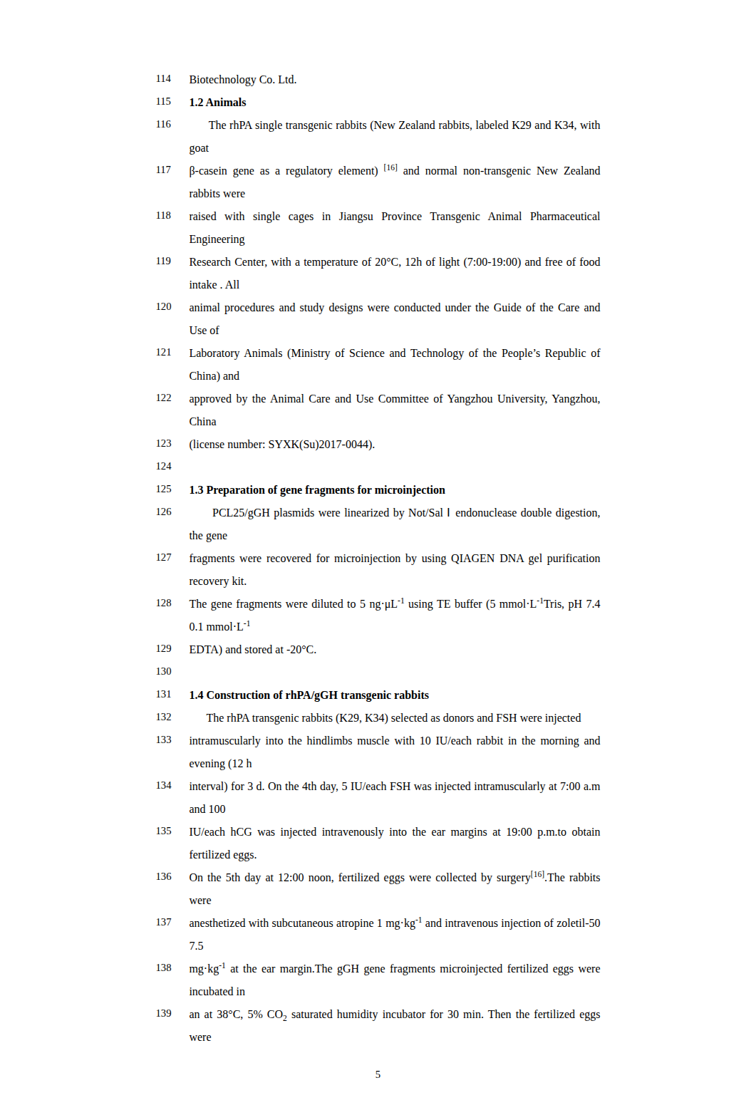114
Biotechnology Co. Ltd.
115
1.2 Animals
116
The rhPA single transgenic rabbits (New Zealand rabbits, labeled K29 and K34, with goat
117
β-casein gene as a regulatory element) [16] and normal non-transgenic New Zealand rabbits were
118
raised with single cages in Jiangsu Province Transgenic Animal Pharmaceutical Engineering
119
Research Center, with a temperature of 20°C, 12h of light (7:00-19:00) and free of food intake . All
120
animal procedures and study designs were conducted under the Guide of the Care and Use of
121
Laboratory Animals (Ministry of Science and Technology of the People’s Republic of China) and
122
approved by the Animal Care and Use Committee of Yangzhou University, Yangzhou, China
123
(license number: SYXK(Su)2017-0044).
124
125
1.3 Preparation of gene fragments for microinjection
126
PCL25/gGH plasmids were linearized by Not/Sal Ⅰ endonuclease double digestion, the gene
127
fragments were recovered for microinjection by using QIAGEN DNA gel purification recovery kit.
128
The gene fragments were diluted to 5 ng·μL-1 using TE buffer (5 mmol·L-1Tris, pH 7.4 0.1 mmol·L-1
129
EDTA) and stored at -20°C.
130
131
1.4 Construction of rhPA/gGH transgenic rabbits
132
The rhPA transgenic rabbits (K29, K34) selected as donors and FSH were injected
133
intramuscularly into the hindlimbs muscle with 10 IU/each rabbit in the morning and evening (12 h
134
interval) for 3 d. On the 4th day, 5 IU/each FSH was injected intramuscularly at 7:00 a.m and 100
135
IU/each hCG was injected intravenously into the ear margins at 19:00 p.m.to obtain fertilized eggs.
136
On the 5th day at 12:00 noon, fertilized eggs were collected by surgery[16].The rabbits were
137
anesthetized with subcutaneous atropine 1 mg·kg-1 and intravenous injection of zoletil-50 7.5
138
mg·kg-1 at the ear margin.The gGH gene fragments microinjected fertilized eggs were incubated in
139
an at 38°C, 5% CO2 saturated humidity incubator for 30 min. Then the fertilized eggs were
5